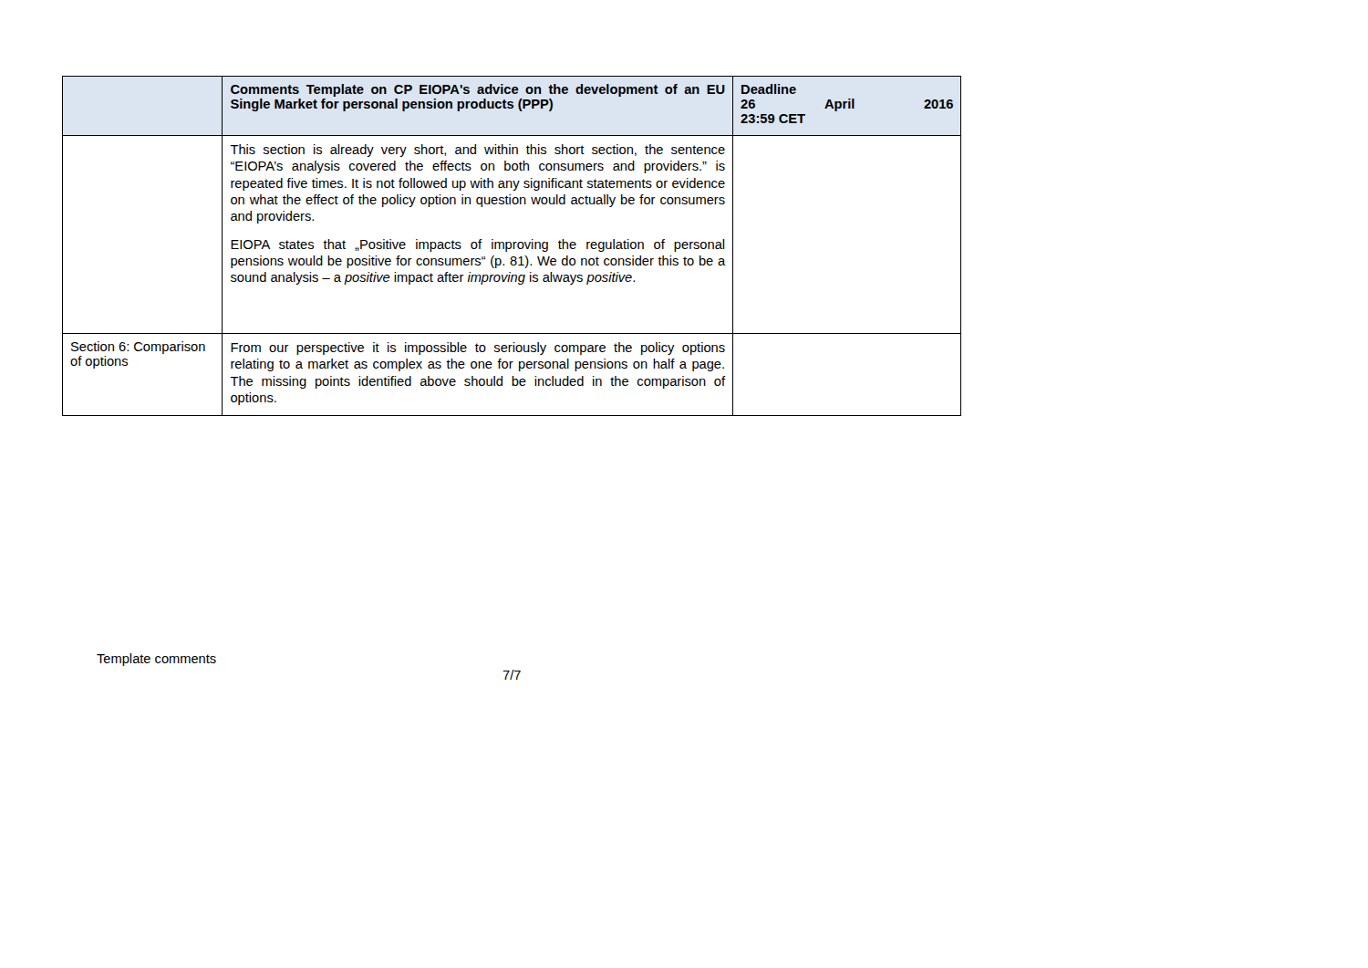| | Comments Template on CP EIOPA's advice on the development of an EU Single Market for personal pension products (PPP) | Deadline 26 April 2016 23:59 CET |
| | This section is already very short, and within this short section, the sentence “EIOPA’s analysis covered the effects on both consumers and providers.” is repeated five times. It is not followed up with any significant statements or evidence on what the effect of the policy option in question would actually be for consumers and providers. EIOPA states that „Positive impacts of improving the regulation of personal pensions would be positive for consumers“ (p. 81). We do not consider this to be a sound analysis – a positive impact after improving is always positive . | |
| Section 6: Comparison of options | From our perspective it is impossible to seriously compare the policy options relating to a market as complex as the one for personal pensions on half a page. The missing points identified above should be included in the comparison of options. | |
Template comments
7/7